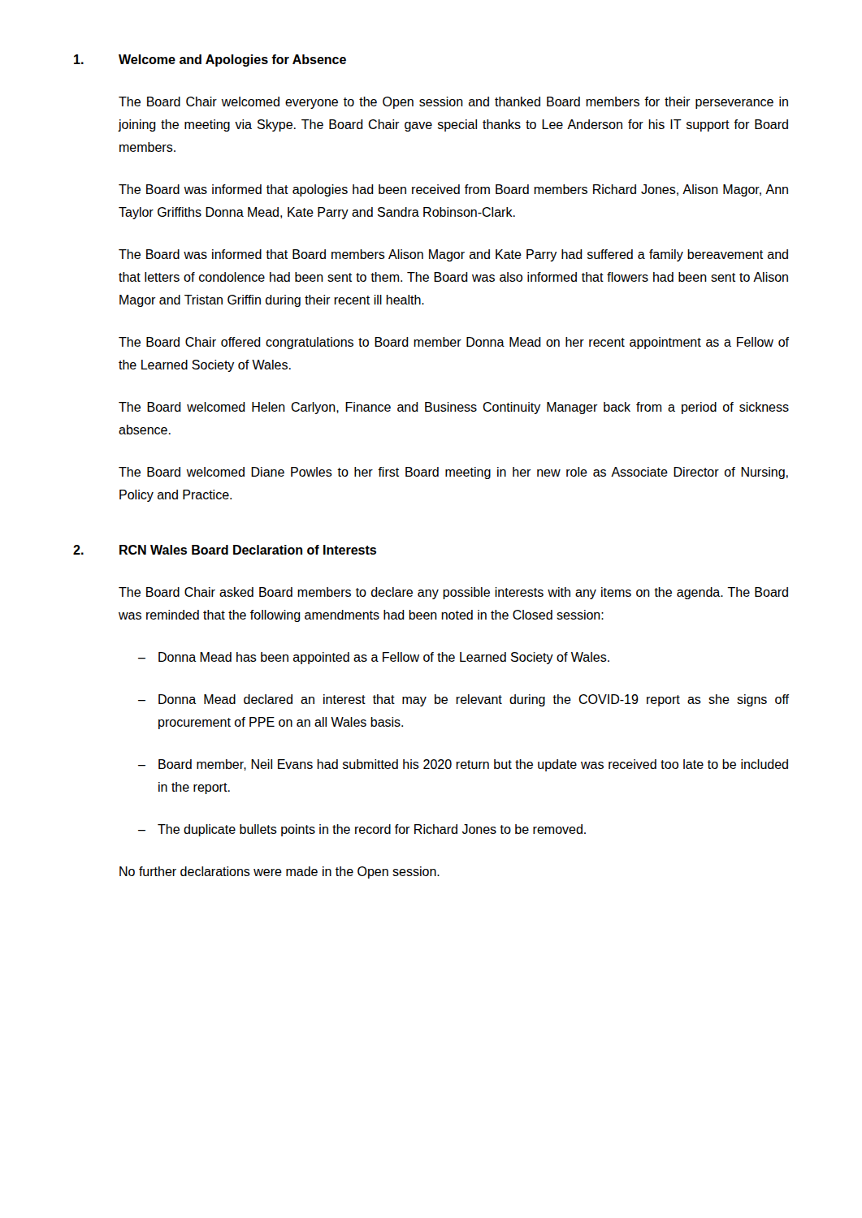Welcome and Apologies for Absence
The Board Chair welcomed everyone to the Open session and thanked Board members for their perseverance in joining the meeting via Skype. The Board Chair gave special thanks to Lee Anderson for his IT support for Board members.
The Board was informed that apologies had been received from Board members Richard Jones, Alison Magor, Ann Taylor Griffiths Donna Mead, Kate Parry and Sandra Robinson-Clark.
The Board was informed that Board members Alison Magor and Kate Parry had suffered a family bereavement and that letters of condolence had been sent to them. The Board was also informed that flowers had been sent to Alison Magor and Tristan Griffin during their recent ill health.
The Board Chair offered congratulations to Board member Donna Mead on her recent appointment as a Fellow of the Learned Society of Wales.
The Board welcomed Helen Carlyon, Finance and Business Continuity Manager back from a period of sickness absence.
The Board welcomed Diane Powles to her first Board meeting in her new role as Associate Director of Nursing, Policy and Practice.
RCN Wales Board Declaration of Interests
The Board Chair asked Board members to declare any possible interests with any items on the agenda. The Board was reminded that the following amendments had been noted in the Closed session:
Donna Mead has been appointed as a Fellow of the Learned Society of Wales.
Donna Mead declared an interest that may be relevant during the COVID-19 report as she signs off procurement of PPE on an all Wales basis.
Board member, Neil Evans had submitted his 2020 return but the update was received too late to be included in the report.
The duplicate bullets points in the record for Richard Jones to be removed.
No further declarations were made in the Open session.